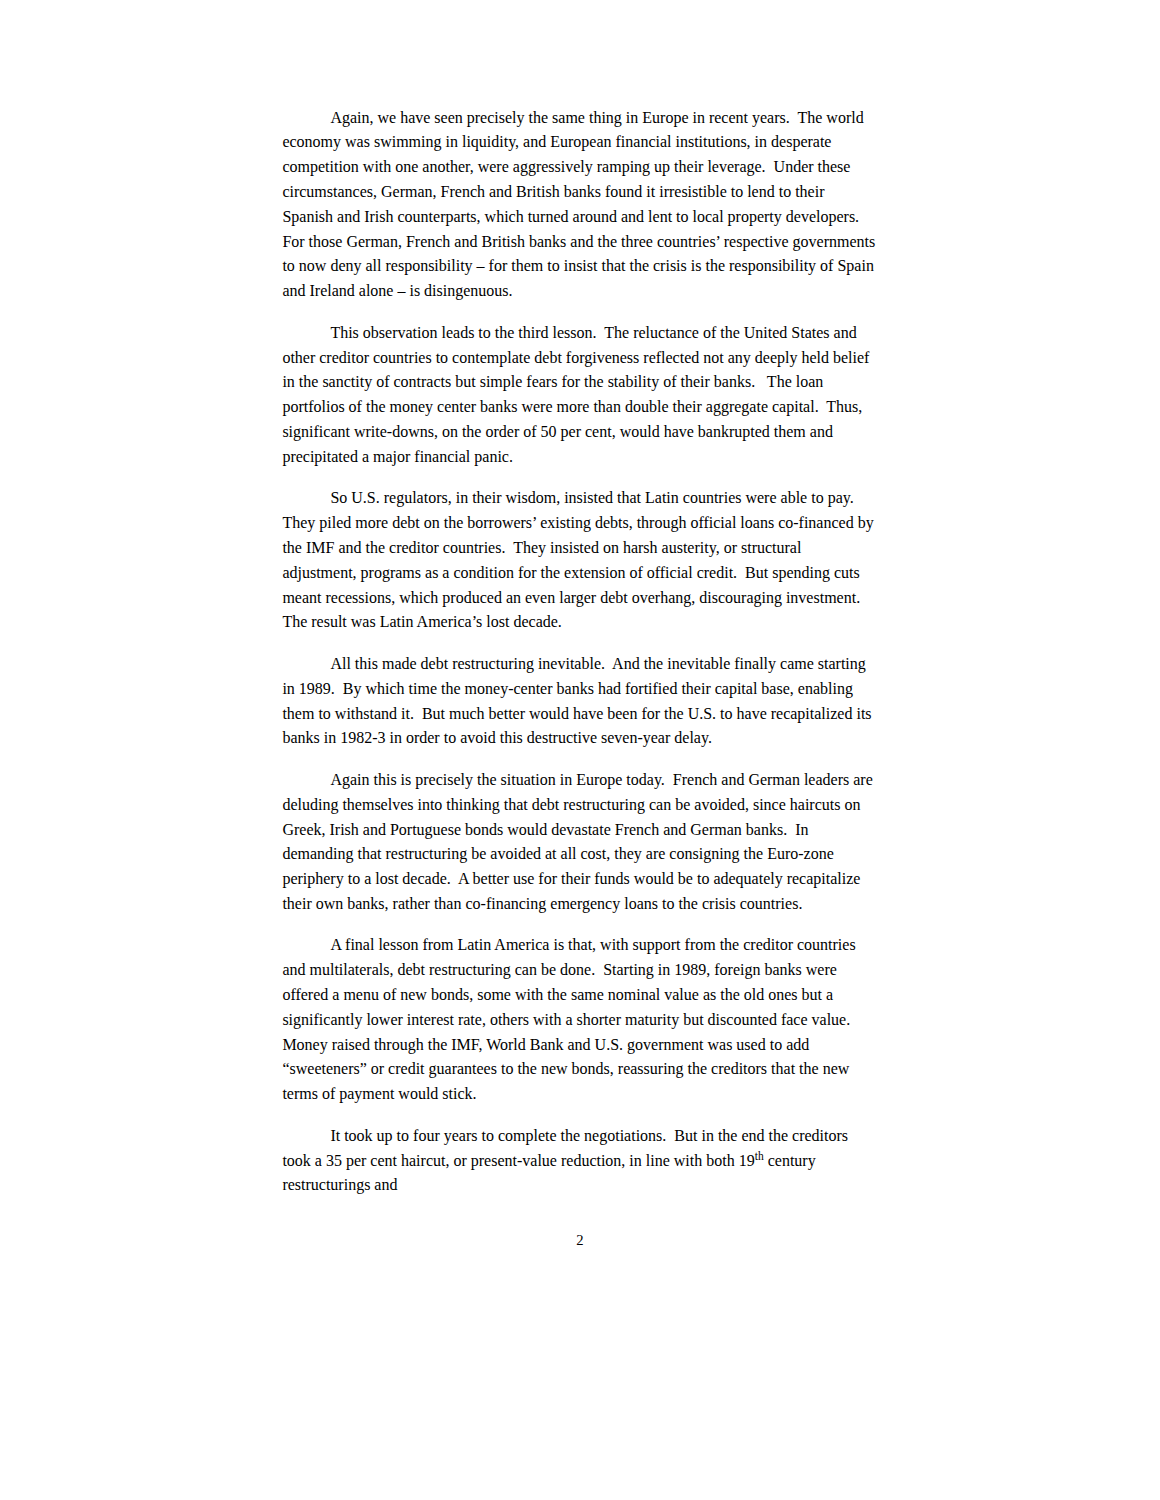Again, we have seen precisely the same thing in Europe in recent years. The world economy was swimming in liquidity, and European financial institutions, in desperate competition with one another, were aggressively ramping up their leverage. Under these circumstances, German, French and British banks found it irresistible to lend to their Spanish and Irish counterparts, which turned around and lent to local property developers. For those German, French and British banks and the three countries’ respective governments to now deny all responsibility – for them to insist that the crisis is the responsibility of Spain and Ireland alone – is disingenuous.
This observation leads to the third lesson. The reluctance of the United States and other creditor countries to contemplate debt forgiveness reflected not any deeply held belief in the sanctity of contracts but simple fears for the stability of their banks. The loan portfolios of the money center banks were more than double their aggregate capital. Thus, significant write-downs, on the order of 50 per cent, would have bankrupted them and precipitated a major financial panic.
So U.S. regulators, in their wisdom, insisted that Latin countries were able to pay. They piled more debt on the borrowers’ existing debts, through official loans co-financed by the IMF and the creditor countries. They insisted on harsh austerity, or structural adjustment, programs as a condition for the extension of official credit. But spending cuts meant recessions, which produced an even larger debt overhang, discouraging investment. The result was Latin America’s lost decade.
All this made debt restructuring inevitable. And the inevitable finally came starting in 1989. By which time the money-center banks had fortified their capital base, enabling them to withstand it. But much better would have been for the U.S. to have recapitalized its banks in 1982-3 in order to avoid this destructive seven-year delay.
Again this is precisely the situation in Europe today. French and German leaders are deluding themselves into thinking that debt restructuring can be avoided, since haircuts on Greek, Irish and Portuguese bonds would devastate French and German banks. In demanding that restructuring be avoided at all cost, they are consigning the Euro-zone periphery to a lost decade. A better use for their funds would be to adequately recapitalize their own banks, rather than co-financing emergency loans to the crisis countries.
A final lesson from Latin America is that, with support from the creditor countries and multilaterals, debt restructuring can be done. Starting in 1989, foreign banks were offered a menu of new bonds, some with the same nominal value as the old ones but a significantly lower interest rate, others with a shorter maturity but discounted face value. Money raised through the IMF, World Bank and U.S. government was used to add “sweeteners” or credit guarantees to the new bonds, reassuring the creditors that the new terms of payment would stick.
It took up to four years to complete the negotiations. But in the end the creditors took a 35 per cent haircut, or present-value reduction, in line with both 19th century restructurings and
2